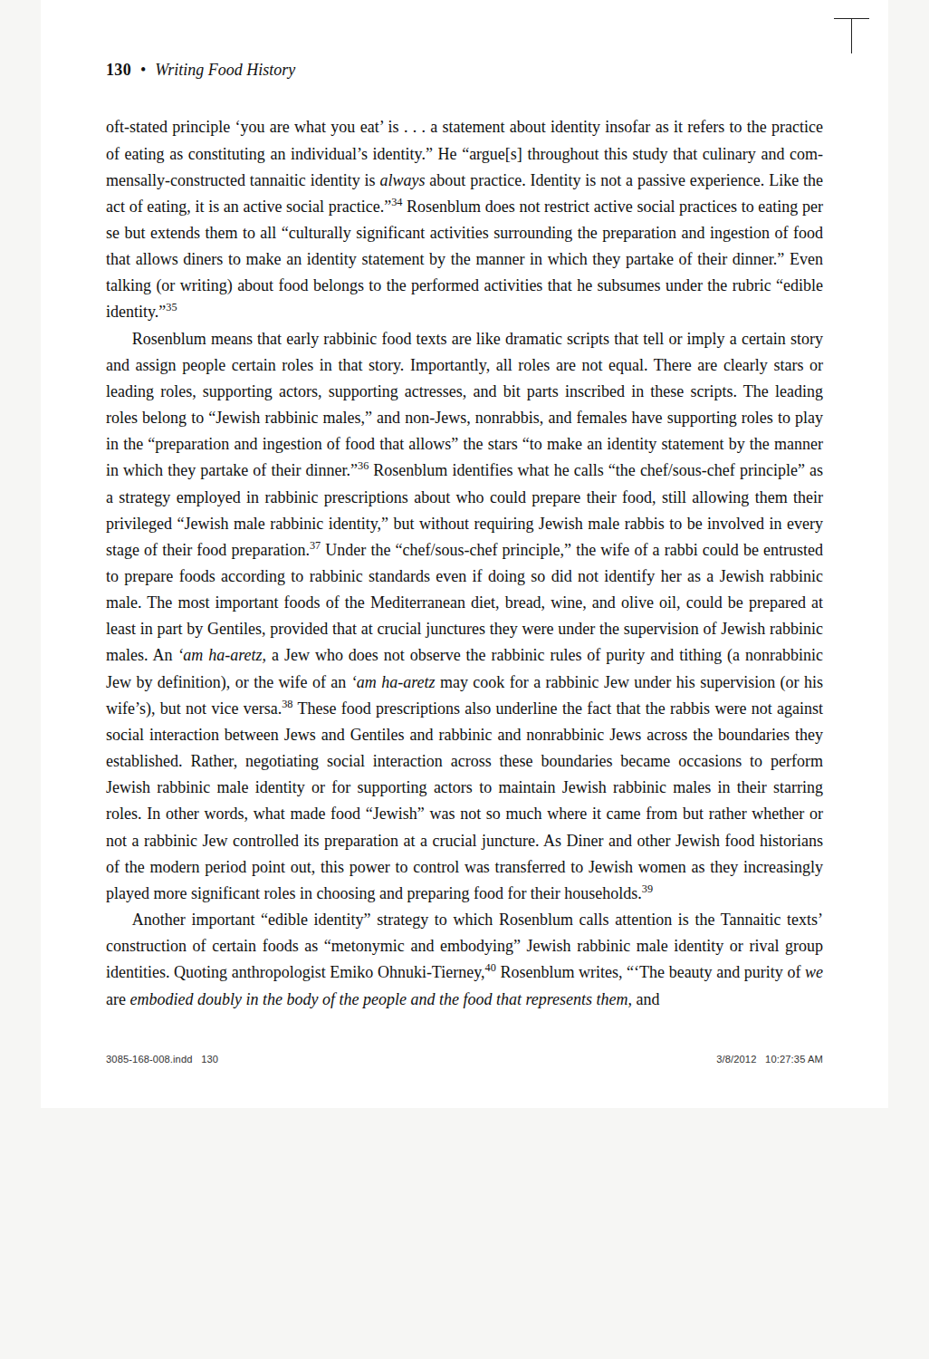130•Writing Food History
oft-stated principle ‘you are what you eat’ is . . . a statement about identity insofar as it refers to the practice of eating as constituting an individual’s identity.” He “argue[s] throughout this study that culinary and commensally-constructed tannaitic identity is always about practice. Identity is not a passive experience. Like the act of eating, it is an active social practice.”34 Rosenblum does not restrict active social practices to eating per se but extends them to all “culturally significant activities surrounding the preparation and ingestion of food that allows diners to make an identity statement by the manner in which they partake of their dinner.” Even talking (or writing) about food belongs to the performed activities that he subsumes under the rubric “edible identity.”35
Rosenblum means that early rabbinic food texts are like dramatic scripts that tell or imply a certain story and assign people certain roles in that story. Importantly, all roles are not equal. There are clearly stars or leading roles, supporting actors, supporting actresses, and bit parts inscribed in these scripts. The leading roles belong to “Jewish rabbinic males,” and non-Jews, nonrabbis, and females have supporting roles to play in the “preparation and ingestion of food that allows” the stars “to make an identity statement by the manner in which they partake of their dinner.”36 Rosenblum identifies what he calls “the chef/sous-chef principle” as a strategy employed in rabbinic prescriptions about who could prepare their food, still allowing them their privileged “Jewish male rabbinic identity,” but without requiring Jewish male rabbis to be involved in every stage of their food preparation.37 Under the “chef/sous-chef principle,” the wife of a rabbi could be entrusted to prepare foods according to rabbinic standards even if doing so did not identify her as a Jewish rabbinic male. The most important foods of the Mediterranean diet, bread, wine, and olive oil, could be prepared at least in part by Gentiles, provided that at crucial junctures they were under the supervision of Jewish rabbinic males. An ‘am ha-aretz, a Jew who does not observe the rabbinic rules of purity and tithing (a nonrabbinic Jew by definition), or the wife of an ‘am ha-aretz may cook for a rabbinic Jew under his supervision (or his wife’s), but not vice versa.38 These food prescriptions also underline the fact that the rabbis were not against social interaction between Jews and Gentiles and rabbinic and nonrabbinic Jews across the boundaries they established. Rather, negotiating social interaction across these boundaries became occasions to perform Jewish rabbinic male identity or for supporting actors to maintain Jewish rabbinic males in their starring roles. In other words, what made food “Jewish” was not so much where it came from but rather whether or not a rabbinic Jew controlled its preparation at a crucial juncture. As Diner and other Jewish food historians of the modern period point out, this power to control was transferred to Jewish women as they increasingly played more significant roles in choosing and preparing food for their households.39
Another important “edible identity” strategy to which Rosenblum calls attention is the Tannaitic texts’ construction of certain foods as “metonymic and embodying” Jewish rabbinic male identity or rival group identities. Quoting anthropologist Emiko Ohnuki-Tierney,40 Rosenblum writes, “‘The beauty and purity of we are embodied doubly in the body of the people and the food that represents them, and
3085-168-008.indd 130 3/8/2012 10:27:35 AM